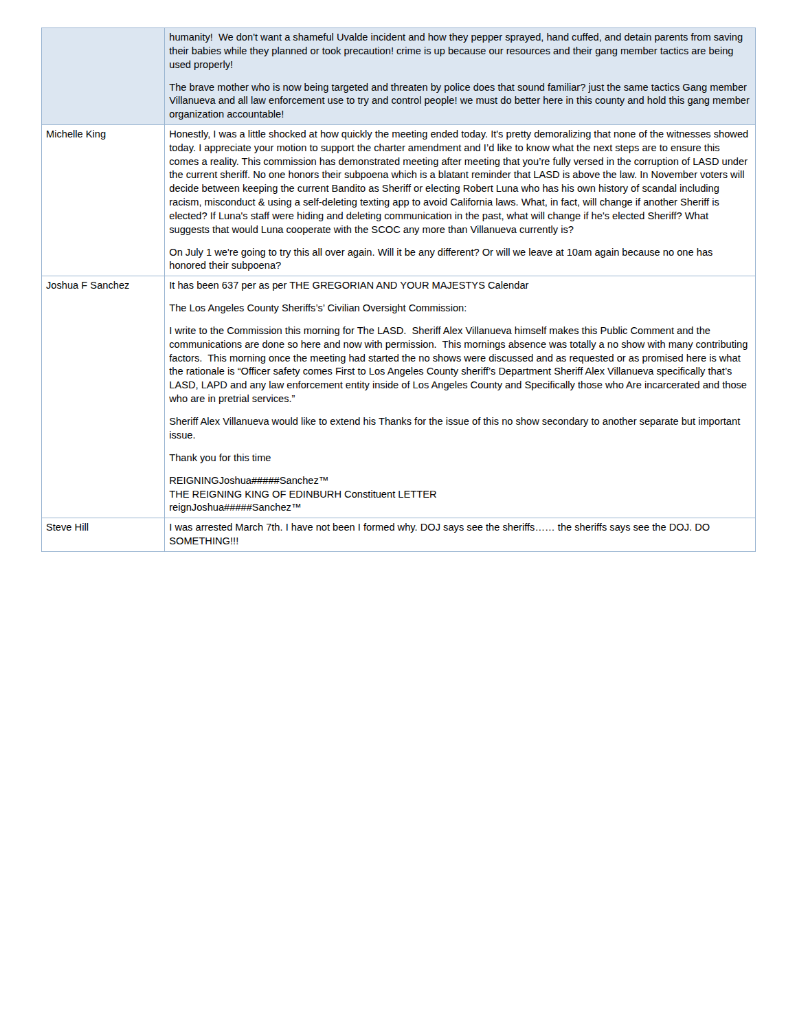| | humanity! We don't want a shameful Uvalde incident and how they pepper sprayed, hand cuffed, and detain parents from saving their babies while they planned or took precaution! crime is up because our resources and their gang member tactics are being used properly! The brave mother who is now being targeted and threaten by police does that sound familiar? just the same tactics Gang member Villanueva and all law enforcement use to try and control people! we must do better here in this county and hold this gang member organization accountable! |
| Michelle King | Honestly, I was a little shocked at how quickly the meeting ended today. It's pretty demoralizing that none of the witnesses showed today. I appreciate your motion to support the charter amendment and I’d like to know what the next steps are to ensure this comes a reality. This commission has demonstrated meeting after meeting that you’re fully versed in the corruption of LASD under the current sheriff. No one honors their subpoena which is a blatant reminder that LASD is above the law. In November voters will decide between keeping the current Bandito as Sheriff or electing Robert Luna who has his own history of scandal including racism, misconduct & using a self-deleting texting app to avoid California laws. What, in fact, will change if another Sheriff is elected? If Luna's staff were hiding and deleting communication in the past, what will change if he's elected Sheriff? What suggests that would Luna cooperate with the SCOC any more than Villanueva currently is? On July 1 we're going to try this all over again. Will it be any different? Or will we leave at 10am again because no one has honored their subpoena? |
| Joshua F Sanchez | It has been 637 per as per THE GREGORIAN AND YOUR MAJESTYS Calendar The Los Angeles County Sheriffs’s’ Civilian Oversight Commission: I write to the Commission this morning for The LASD. Sheriff Alex Villanueva himself makes this Public Comment and the communications are done so here and now with permission. This mornings absence was totally a no show with many contributing factors. This morning once the meeting had started the no shows were discussed and as requested or as promised here is what the rationale is “Officer safety comes First to Los Angeles County sheriff’s Department Sheriff Alex Villanueva specifically that’s LASD, LAPD and any law enforcement entity inside of Los Angeles County and Specifically those who Are incarcerated and those who are in pretrial services.” Sheriff Alex Villanueva would like to extend his Thanks for the issue of this no show secondary to another separate but important issue. Thank you for this time REIGNINGJoshua#####Sanchez™ THE REIGNING KING OF EDINBURH Constituent LETTER reignJoshua#####Sanchez™ |
| Steve Hill | I was arrested March 7th. I have not been I formed why. DOJ says see the sheriffs…… the sheriffs says see the DOJ. DO SOMETHING!!! |